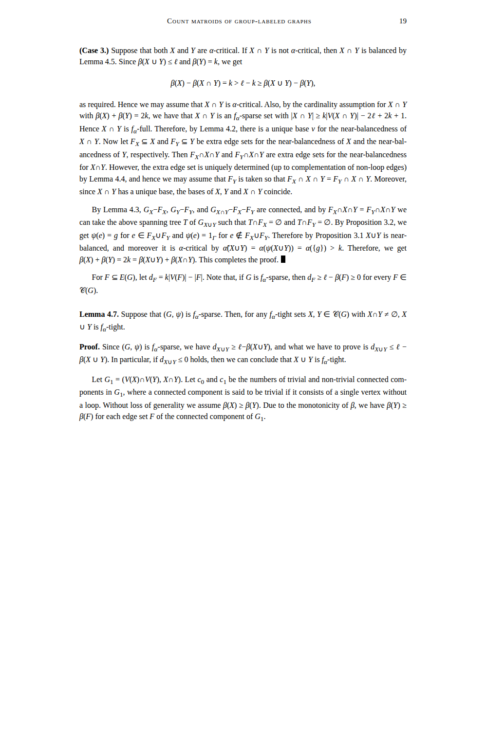Count matroids of group-labeled graphs 19
(Case 3.) Suppose that both X and Y are α-critical. If X ∩ Y is not α-critical, then X ∩ Y is balanced by Lemma 4.5. Since β(X ∪ Y) ≤ ℓ and β(Y) = k, we get
β(X) − β(X ∩ Y) = k > ℓ − k ≥ β(X ∪ Y) − β(Y),
as required. Hence we may assume that X ∩ Y is α-critical. Also, by the cardinality assumption for X ∩ Y with β(X) + β(Y) = 2k, we have that X ∩ Y is an fα-sparse set with |X ∩ Y| ≥ k|V(X ∩ Y)| − 2ℓ + 2k + 1. Hence X ∩ Y is fα-full. Therefore, by Lemma 4.2, there is a unique base v for the near-balancedness of X ∩ Y. Now let FX ⊆ X and FY ⊆ Y be extra edge sets for the near-balancedness of X and the near-balancedness of Y, respectively. Then FX∩X∩Y and FY∩X∩Y are extra edge sets for the near-balancedness for X∩Y. However, the extra edge set is uniquely determined (up to complementation of non-loop edges) by Lemma 4.4, and hence we may assume that FY is taken so that FX ∩ X ∩ Y = FY ∩ X ∩ Y. Moreover, since X ∩ Y has a unique base, the bases of X, Y and X ∩ Y coincide.
By Lemma 4.3, GX−FX, GY−FY, and GX∩Y−FX−FY are connected, and by FX∩X∩Y = FY∩X∩Y we can take the above spanning tree T of GX∪Y such that T∩FX = ∅ and T∩FY = ∅. By Proposition 3.2, we get ψ(e) = g for e ∈ FX∪FY and ψ(e) = 1Γ for e ∉ FX∪FY. Therefore by Proposition 3.1 X∪Y is near-balanced, and moreover it is α-critical by α̃(X∪Y) = α(ψ(X∪Y)) = α({g}) > k. Therefore, we get β(X) + β(Y) = 2k = β(X∪Y) + β(X∩Y). This completes the proof.
For F ⊆ E(G), let dF = k|V(F)| − |F|. Note that, if G is fα-sparse, then dF ≥ ℓ − β(F) ≥ 0 for every F ∈ 𝒞(G).
Lemma 4.7. Suppose that (G, ψ) is fα-sparse. Then, for any fα-tight sets X, Y ∈ 𝒞(G) with X∩Y ≠ ∅, X ∪ Y is fα-tight.
Proof. Since (G, ψ) is fα-sparse, we have dX∪Y ≥ ℓ−β(X∪Y), and what we have to prove is dX∪Y ≤ ℓ − β(X ∪ Y). In particular, if dX∪Y ≤ 0 holds, then we can conclude that X ∪ Y is fα-tight.
Let G1 = (V(X)∩V(Y), X∩Y). Let c0 and c1 be the numbers of trivial and non-trivial connected components in G1, where a connected component is said to be trivial if it consists of a single vertex without a loop. Without loss of generality we assume β(X) ≥ β(Y). Due to the monotonicity of β, we have β(Y) ≥ β(F) for each edge set F of the connected component of G1.